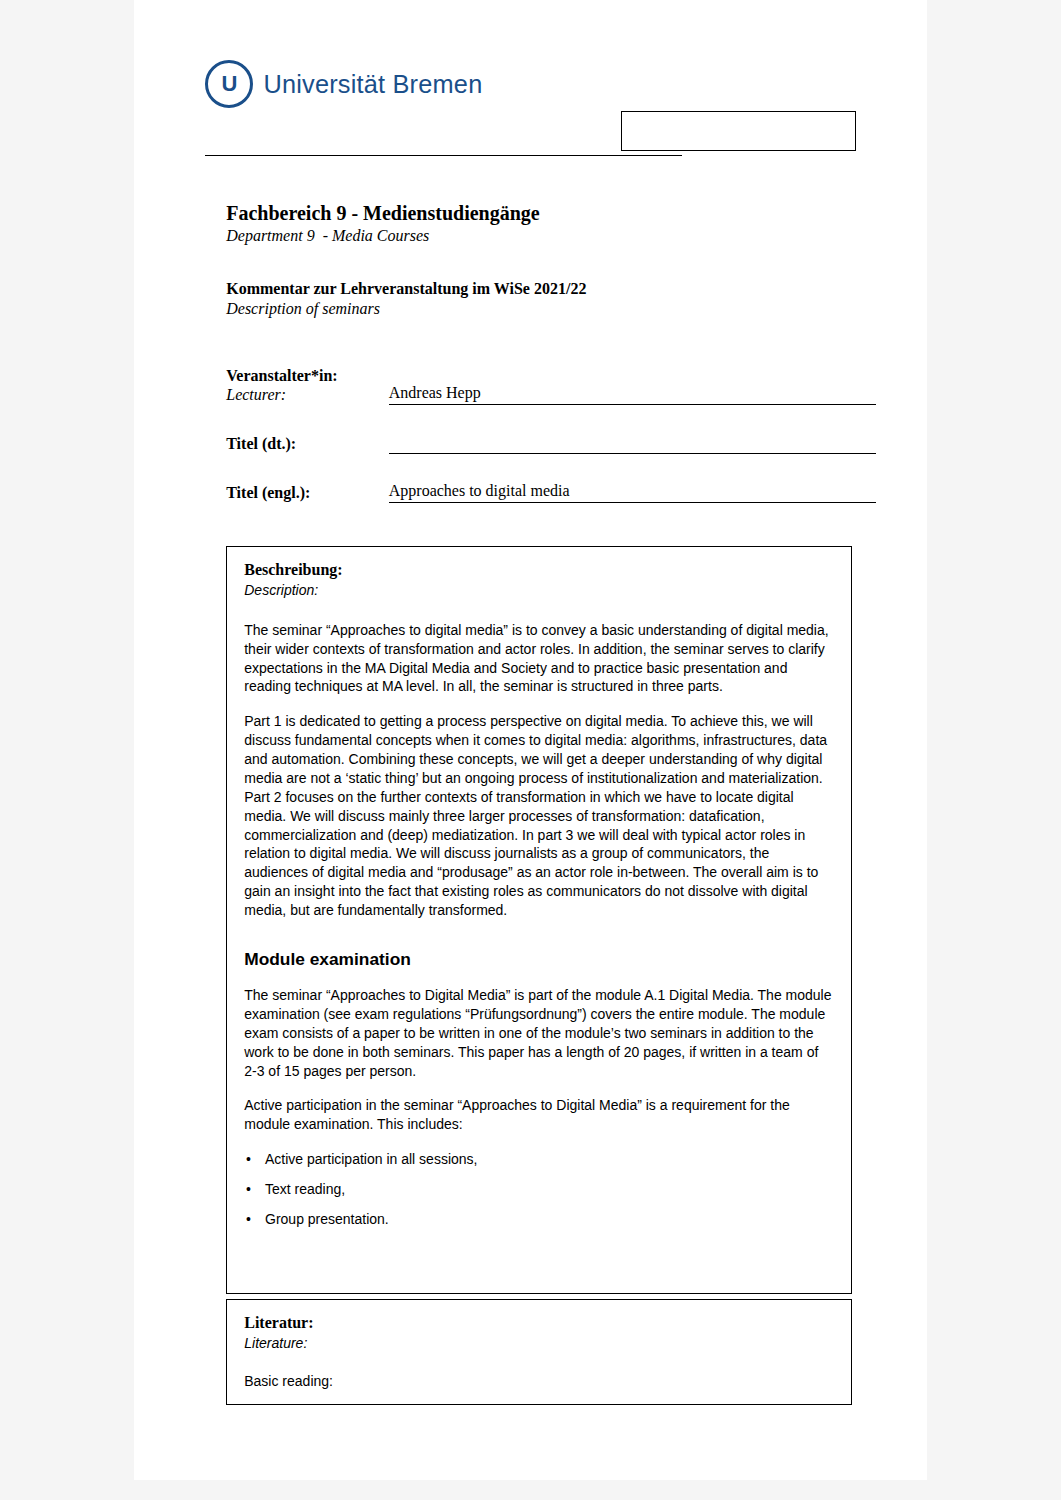Universität Bremen
Fachbereich 9 - Medienstudiengänge
Department 9 - Media Courses
Kommentar zur Lehrveranstaltung im WiSe 2021/22
Description of seminars
| Veranstalter*in: Lecturer: | Andreas Hepp |
| Titel (dt.): | |
| Titel (engl.): | Approaches to digital media |
Beschreibung:
Description:
The seminar “Approaches to digital media” is to convey a basic understanding of digital media, their wider contexts of transformation and actor roles. In addition, the seminar serves to clarify expectations in the MA Digital Media and Society and to practice basic presentation and reading techniques at MA level. In all, the seminar is structured in three parts.
Part 1 is dedicated to getting a process perspective on digital media. To achieve this, we will discuss fundamental concepts when it comes to digital media: algorithms, infrastructures, data and automation. Combining these concepts, we will get a deeper understanding of why digital media are not a ‘static thing’ but an ongoing process of institutionalization and materialization. Part 2 focuses on the further contexts of transformation in which we have to locate digital media. We will discuss mainly three larger processes of transformation: datafication, commercialization and (deep) mediatization. In part 3 we will deal with typical actor roles in relation to digital media. We will discuss journalists as a group of communicators, the audiences of digital media and “produsage” as an actor role in-between. The overall aim is to gain an insight into the fact that existing roles as communicators do not dissolve with digital media, but are fundamentally transformed.
Module examination
The seminar “Approaches to Digital Media” is part of the module A.1 Digital Media. The module examination (see exam regulations “Prüfungsordnung”) covers the entire module. The module exam consists of a paper to be written in one of the module’s two seminars in addition to the work to be done in both seminars. This paper has a length of 20 pages, if written in a team of 2-3 of 15 pages per person.
Active participation in the seminar “Approaches to Digital Media” is a requirement for the module examination. This includes:
Active participation in all sessions,
Text reading,
Group presentation.
Literatur:
Literature:
Basic reading: